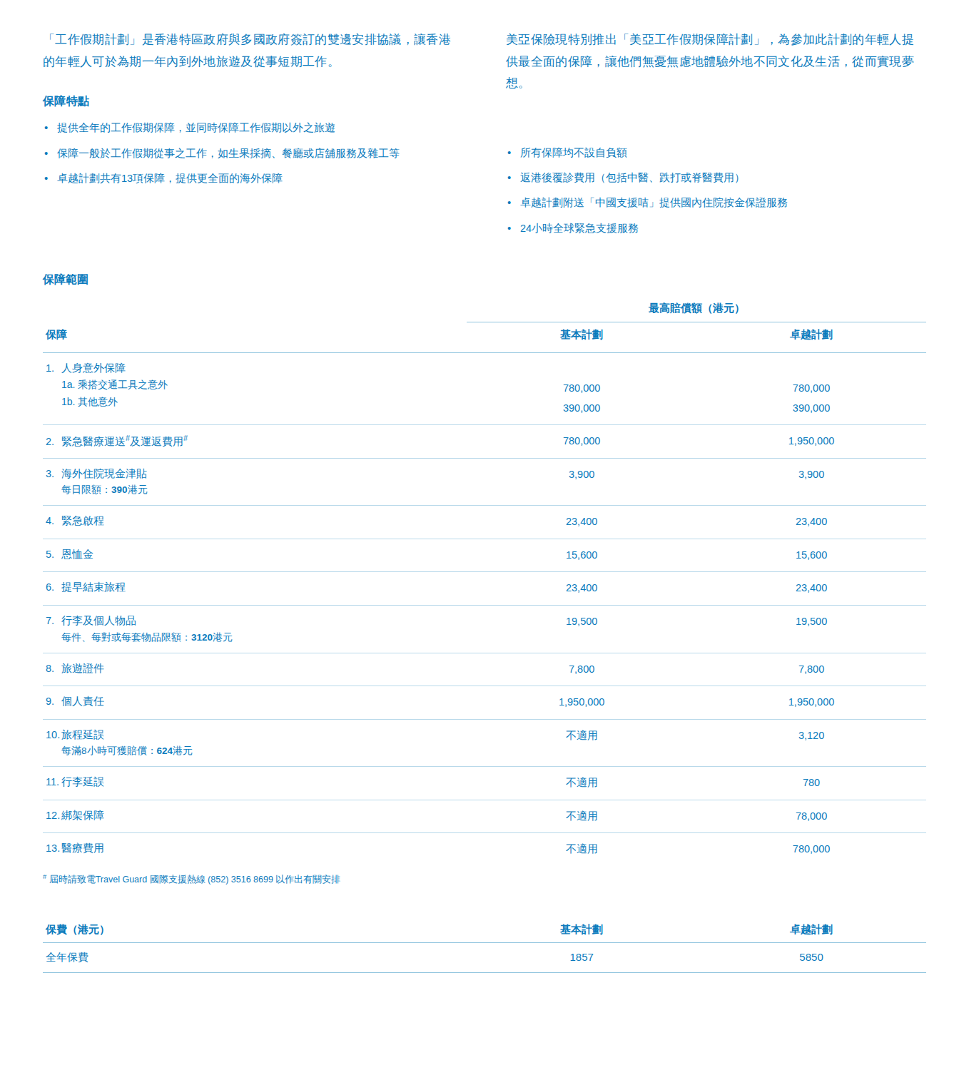「工作假期計劃」是香港特區政府與多國政府簽訂的雙邊安排協議，讓香港的年輕人可於為期一年內到外地旅遊及從事短期工作。
保障特點
提供全年的工作假期保障，並同時保障工作假期以外之旅遊
保障一般於工作假期從事之工作，如生果採摘、餐廳或店舖服務及雜工等
卓越計劃共有13項保障，提供更全面的海外保障
美亞保險現特別推出「美亞工作假期保障計劃」，為參加此計劃的年輕人提供最全面的保障，讓他們無憂無慮地體驗外地不同文化及生活，從而實現夢想。
所有保障均不設自負額
返港後覆診費用（包括中醫、跌打或脊醫費用）
卓越計劃附送「中國支援咭」提供國內住院按金保證服務
24小時全球緊急支援服務
保障範圍
| 保障 | 最高賠償額（港元） |
| --- | --- |
| 基本計劃 | 卓越計劃 |
| 1. 人身意外保障 1a. 乘搭交通工具之意外 1b. 其他意外 | 780,000 390,000 | 780,000 390,000 |
| 2. 緊急醫療運送 # 及運返費用 # | 780,000 | 1,950,000 |
| 3. 海外住院現金津貼 每日限額： 390 港元 | 3,900 | 3,900 |
| 4. 緊急啟程 | 23,400 | 23,400 |
| 5. 恩恤金 | 15,600 | 15,600 |
| 6. 提早結束旅程 | 23,400 | 23,400 |
| 7. 行李及個人物品 每件、每對或每套物品限額： 3120 港元 | 19,500 | 19,500 |
| 8. 旅遊證件 | 7,800 | 7,800 |
| 9. 個人責任 | 1,950,000 | 1,950,000 |
| 10. 旅程延誤 每滿8小時可獲賠償： 624 港元 | 不適用 | 3,120 |
| 11. 行李延誤 | 不適用 | 780 |
| 12. 綁架保障 | 不適用 | 78,000 |
| 13. 醫療費用 | 不適用 | 780,000 |
# 屆時請致電Travel Guard 國際支援熱線 (852) 3516 8699 以作出有關安排
| 保費（港元） | 基本計劃 | 卓越計劃 |
| --- | --- | --- |
| 全年保費 | 1857 | 5850 |